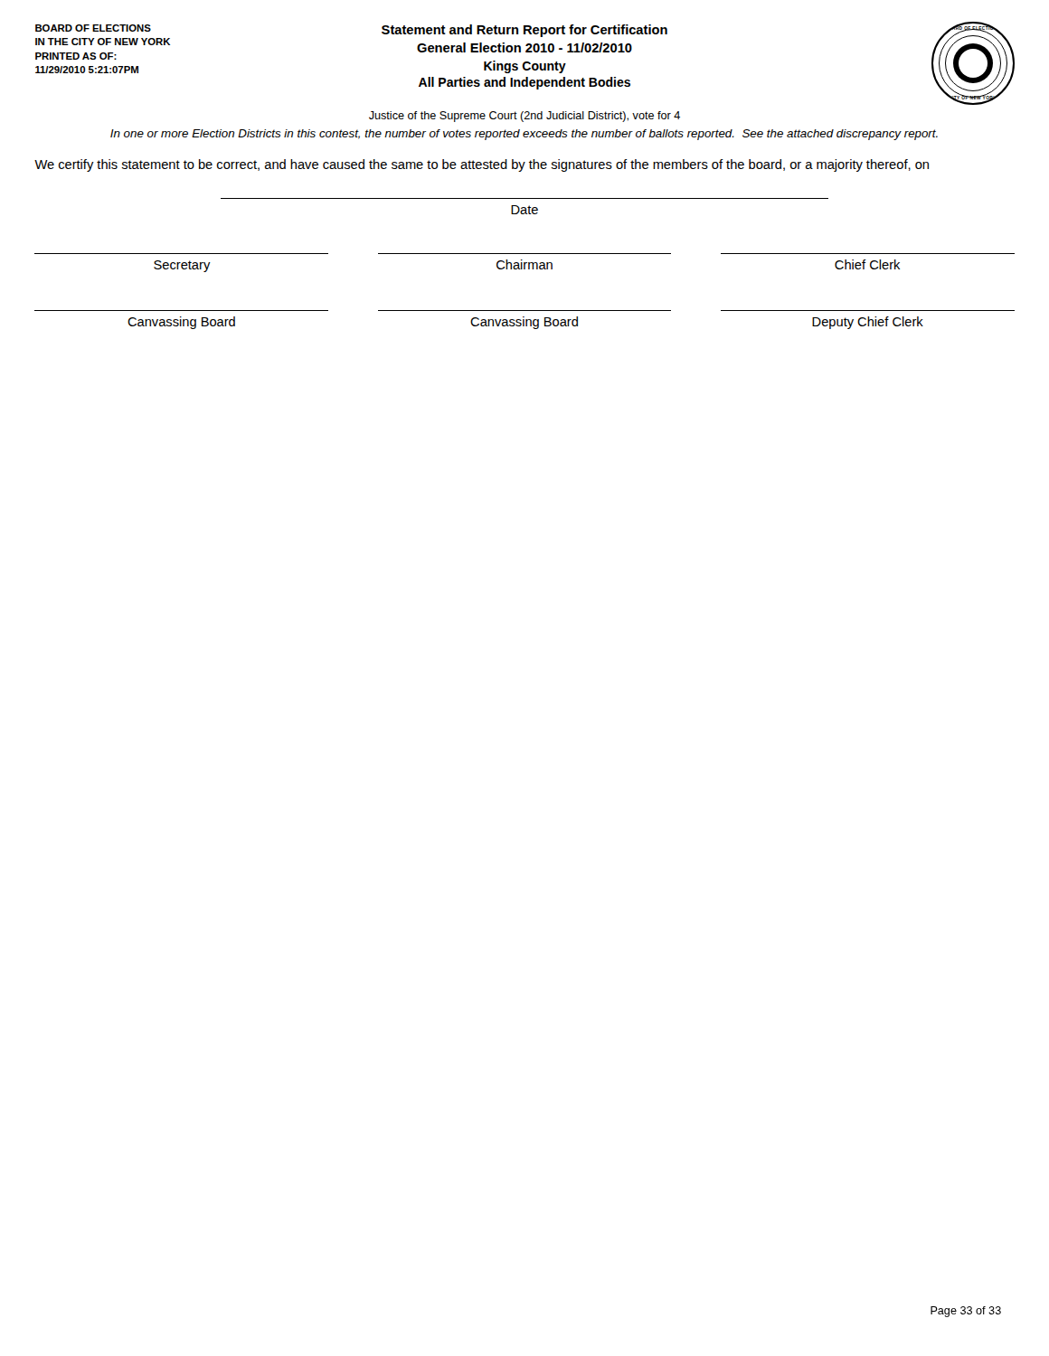BOARD OF ELECTIONS
IN THE CITY OF NEW YORK
PRINTED AS OF:
11/29/2010 5:21:07PM
Statement and Return Report for Certification
General Election 2010 - 11/02/2010
Kings County
All Parties and Independent Bodies
BOARD OF ELECTIONS
CITY OF NEW YORK
Justice of the Supreme Court (2nd Judicial District), vote for 4
In one or more Election Districts in this contest, the number of votes reported exceeds the number of ballots reported. See the attached discrepancy report.
We certify this statement to be correct, and have caused the same to be attested by the signatures of the members of the board, or a majority thereof, on
Date
Secretary
Chairman
Chief Clerk
Canvassing Board
Canvassing Board
Deputy Chief Clerk
Page 33 of 33